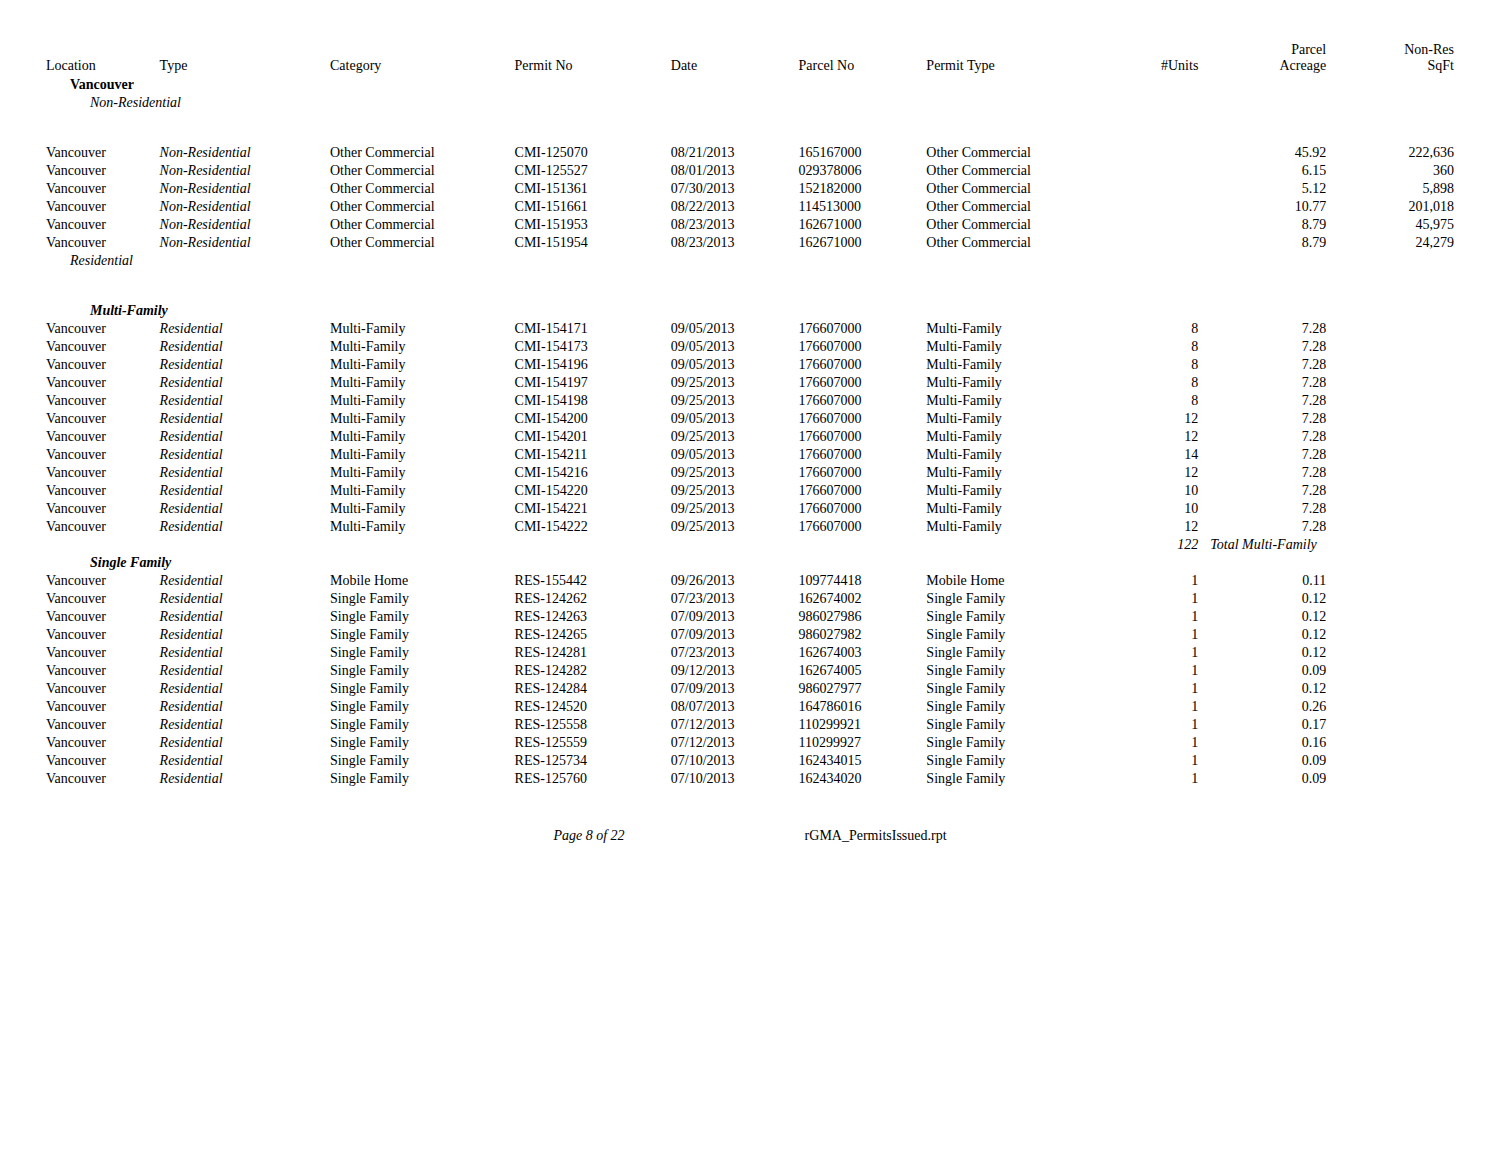| Location | Type | Category | Permit No | Date | Parcel No | Permit Type | #Units | Parcel Acreage | Non-Res SqFt |
| --- | --- | --- | --- | --- | --- | --- | --- | --- | --- |
| Vancouver |
| Non-Residential |
| Vancouver | Non-Residential | Other Commercial | CMI-125070 | 08/21/2013 | 165167000 | Other Commercial | | 45.92 | 222,636 |
| Vancouver | Non-Residential | Other Commercial | CMI-125527 | 08/01/2013 | 029378006 | Other Commercial | | 6.15 | 360 |
| Vancouver | Non-Residential | Other Commercial | CMI-151361 | 07/30/2013 | 152182000 | Other Commercial | | 5.12 | 5,898 |
| Vancouver | Non-Residential | Other Commercial | CMI-151661 | 08/22/2013 | 114513000 | Other Commercial | | 10.77 | 201,018 |
| Vancouver | Non-Residential | Other Commercial | CMI-151953 | 08/23/2013 | 162671000 | Other Commercial | | 8.79 | 45,975 |
| Vancouver | Non-Residential | Other Commercial | CMI-151954 | 08/23/2013 | 162671000 | Other Commercial | | 8.79 | 24,279 |
| Residential |
| Multi-Family |
| Vancouver | Residential | Multi-Family | CMI-154171 | 09/05/2013 | 176607000 | Multi-Family | 8 | 7.28 | |
| Vancouver | Residential | Multi-Family | CMI-154173 | 09/05/2013 | 176607000 | Multi-Family | 8 | 7.28 | |
| Vancouver | Residential | Multi-Family | CMI-154196 | 09/05/2013 | 176607000 | Multi-Family | 8 | 7.28 | |
| Vancouver | Residential | Multi-Family | CMI-154197 | 09/25/2013 | 176607000 | Multi-Family | 8 | 7.28 | |
| Vancouver | Residential | Multi-Family | CMI-154198 | 09/25/2013 | 176607000 | Multi-Family | 8 | 7.28 | |
| Vancouver | Residential | Multi-Family | CMI-154200 | 09/05/2013 | 176607000 | Multi-Family | 12 | 7.28 | |
| Vancouver | Residential | Multi-Family | CMI-154201 | 09/25/2013 | 176607000 | Multi-Family | 12 | 7.28 | |
| Vancouver | Residential | Multi-Family | CMI-154211 | 09/05/2013 | 176607000 | Multi-Family | 14 | 7.28 | |
| Vancouver | Residential | Multi-Family | CMI-154216 | 09/25/2013 | 176607000 | Multi-Family | 12 | 7.28 | |
| Vancouver | Residential | Multi-Family | CMI-154220 | 09/25/2013 | 176607000 | Multi-Family | 10 | 7.28 | |
| Vancouver | Residential | Multi-Family | CMI-154221 | 09/25/2013 | 176607000 | Multi-Family | 10 | 7.28 | |
| Vancouver | Residential | Multi-Family | CMI-154222 | 09/25/2013 | 176607000 | Multi-Family | 12 | 7.28 | |
| | 122 | Total Multi-Family |
| Single Family |
| Vancouver | Residential | Mobile Home | RES-155442 | 09/26/2013 | 109774418 | Mobile Home | 1 | 0.11 | |
| Vancouver | Residential | Single Family | RES-124262 | 07/23/2013 | 162674002 | Single Family | 1 | 0.12 | |
| Vancouver | Residential | Single Family | RES-124263 | 07/09/2013 | 986027986 | Single Family | 1 | 0.12 | |
| Vancouver | Residential | Single Family | RES-124265 | 07/09/2013 | 986027982 | Single Family | 1 | 0.12 | |
| Vancouver | Residential | Single Family | RES-124281 | 07/23/2013 | 162674003 | Single Family | 1 | 0.12 | |
| Vancouver | Residential | Single Family | RES-124282 | 09/12/2013 | 162674005 | Single Family | 1 | 0.09 | |
| Vancouver | Residential | Single Family | RES-124284 | 07/09/2013 | 986027977 | Single Family | 1 | 0.12 | |
| Vancouver | Residential | Single Family | RES-124520 | 08/07/2013 | 164786016 | Single Family | 1 | 0.26 | |
| Vancouver | Residential | Single Family | RES-125558 | 07/12/2013 | 110299921 | Single Family | 1 | 0.17 | |
| Vancouver | Residential | Single Family | RES-125559 | 07/12/2013 | 110299927 | Single Family | 1 | 0.16 | |
| Vancouver | Residential | Single Family | RES-125734 | 07/10/2013 | 162434015 | Single Family | 1 | 0.09 | |
| Vancouver | Residential | Single Family | RES-125760 | 07/10/2013 | 162434020 | Single Family | 1 | 0.09 | |
Page 8 of 22 rGMA_PermitsIssued.rpt